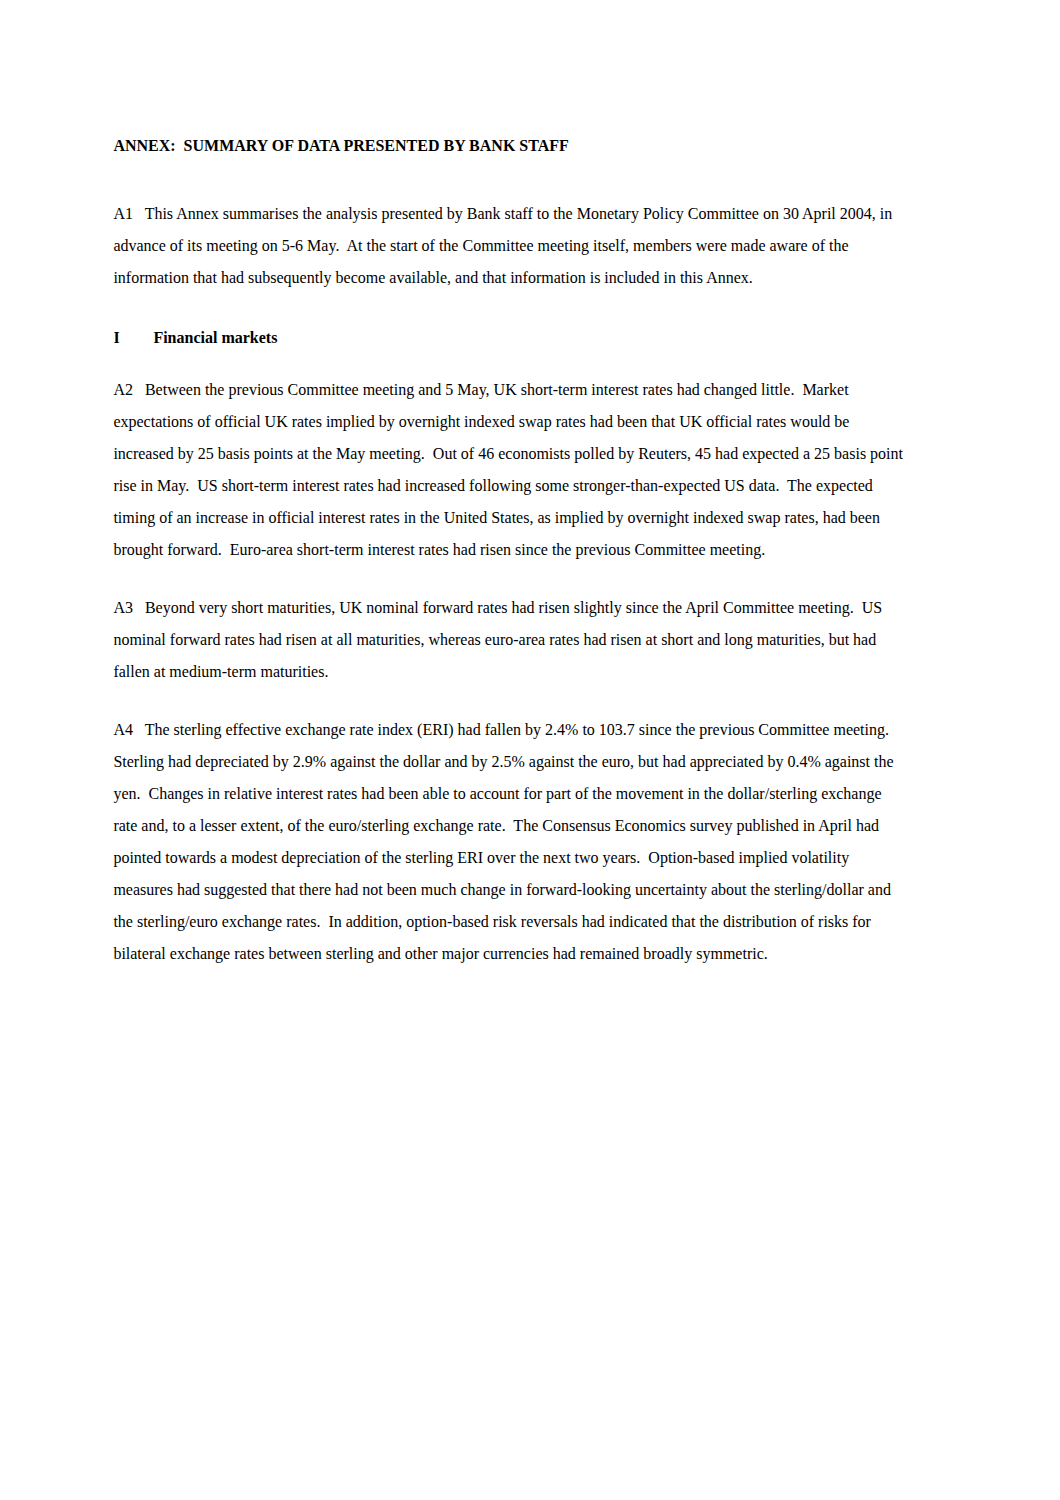ANNEX: SUMMARY OF DATA PRESENTED BY BANK STAFF
A1 This Annex summarises the analysis presented by Bank staff to the Monetary Policy Committee on 30 April 2004, in advance of its meeting on 5-6 May. At the start of the Committee meeting itself, members were made aware of the information that had subsequently become available, and that information is included in this Annex.
IFinancial markets
A2 Between the previous Committee meeting and 5 May, UK short-term interest rates had changed little. Market expectations of official UK rates implied by overnight indexed swap rates had been that UK official rates would be increased by 25 basis points at the May meeting. Out of 46 economists polled by Reuters, 45 had expected a 25 basis point rise in May. US short-term interest rates had increased following some stronger-than-expected US data. The expected timing of an increase in official interest rates in the United States, as implied by overnight indexed swap rates, had been brought forward. Euro-area short-term interest rates had risen since the previous Committee meeting.
A3 Beyond very short maturities, UK nominal forward rates had risen slightly since the April Committee meeting. US nominal forward rates had risen at all maturities, whereas euro-area rates had risen at short and long maturities, but had fallen at medium-term maturities.
A4 The sterling effective exchange rate index (ERI) had fallen by 2.4% to 103.7 since the previous Committee meeting. Sterling had depreciated by 2.9% against the dollar and by 2.5% against the euro, but had appreciated by 0.4% against the yen. Changes in relative interest rates had been able to account for part of the movement in the dollar/sterling exchange rate and, to a lesser extent, of the euro/sterling exchange rate. The Consensus Economics survey published in April had pointed towards a modest depreciation of the sterling ERI over the next two years. Option-based implied volatility measures had suggested that there had not been much change in forward-looking uncertainty about the sterling/dollar and the sterling/euro exchange rates. In addition, option-based risk reversals had indicated that the distribution of risks for bilateral exchange rates between sterling and other major currencies had remained broadly symmetric.